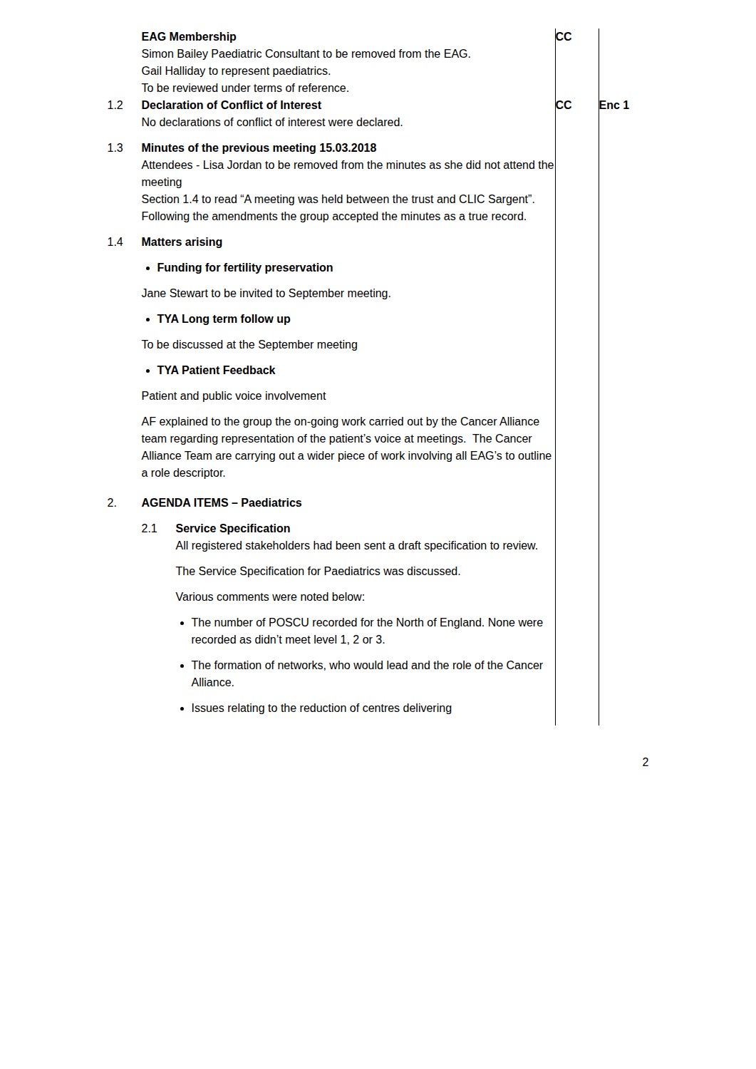| EAG Membership Simon Bailey Paediatric Consultant to be removed from the EAG. Gail Halliday to represent paediatrics. To be reviewed under terms of reference. 1.2 Declaration of Conflict of Interest No declarations of conflict of interest were declared. 1.3 Minutes of the previous meeting 15.03.2018 Attendees - Lisa Jordan to be removed from the minutes as she did not attend the meeting Section 1.4 to read “A meeting was held between the trust and CLIC Sargent”. Following the amendments the group accepted the minutes as a true record. 1.4 Matters arising Funding for fertility preservation Jane Stewart to be invited to September meeting. TYA Long term follow up To be discussed at the September meeting TYA Patient Feedback Patient and public voice involvement AF explained to the group the on-going work carried out by the Cancer Alliance team regarding representation of the patient’s voice at meetings. The Cancer Alliance Team are carrying out a wider piece of work involving all EAG’s to outline a role descriptor. 2. AGENDA ITEMS – Paediatrics 2.1 Service Specification All registered stakeholders had been sent a draft specification to review. The Service Specification for Paediatrics was discussed. Various comments were noted below: The number of POSCU recorded for the North of England. None were recorded as didn’t meet level 1, 2 or 3. The formation of networks, who would lead and the role of the Cancer Alliance. Issues relating to the reduction of centres delivering | CC CC | Enc 1 |
2